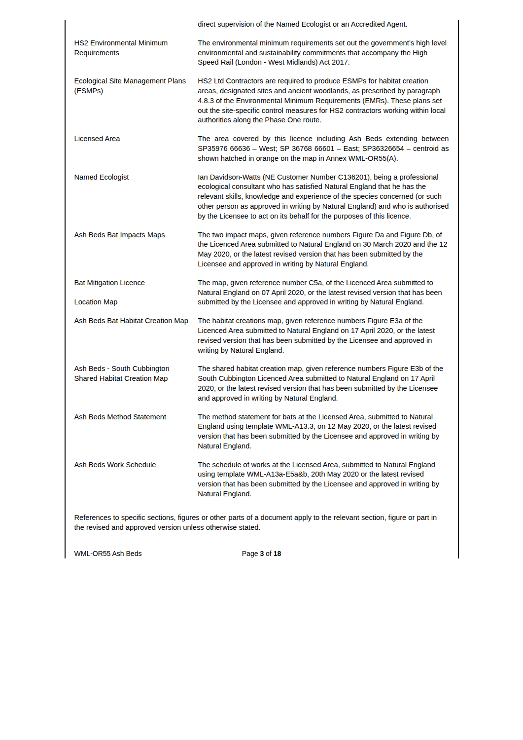| | direct supervision of the Named Ecologist or an Accredited Agent. |
| HS2 Environmental Minimum Requirements | The environmental minimum requirements set out the government’s high level environmental and sustainability commitments that accompany the High Speed Rail (London - West Midlands) Act 2017. |
| Ecological Site Management Plans (ESMPs) | HS2 Ltd Contractors are required to produce ESMPs for habitat creation areas, designated sites and ancient woodlands, as prescribed by paragraph 4.8.3 of the Environmental Minimum Requirements (EMRs). These plans set out the site-specific control measures for HS2 contractors working within local authorities along the Phase One route. |
| Licensed Area | The area covered by this licence including Ash Beds extending between SP35976 66636 – West; SP 36768 66601 – East; SP36326654 – centroid as shown hatched in orange on the map in Annex WML-OR55(A). |
| Named Ecologist | Ian Davidson-Watts (NE Customer Number C136201), being a professional ecological consultant who has satisfied Natural England that he has the relevant skills, knowledge and experience of the species concerned (or such other person as approved in writing by Natural England) and who is authorised by the Licensee to act on its behalf for the purposes of this licence. |
| Ash Beds Bat Impacts Maps | The two impact maps, given reference numbers Figure Da and Figure Db, of the Licenced Area submitted to Natural England on 30 March 2020 and the 12 May 2020, or the latest revised version that has been submitted by the Licensee and approved in writing by Natural England. |
| Bat Mitigation Licence Location Map | The map, given reference number C5a, of the Licenced Area submitted to Natural England on 07 April 2020, or the latest revised version that has been submitted by the Licensee and approved in writing by Natural England. |
| Ash Beds Bat Habitat Creation Map | The habitat creations map, given reference numbers Figure E3a of the Licenced Area submitted to Natural England on 17 April 2020, or the latest revised version that has been submitted by the Licensee and approved in writing by Natural England. |
| Ash Beds - South Cubbington Shared Habitat Creation Map | The shared habitat creation map, given reference numbers Figure E3b of the South Cubbington Licenced Area submitted to Natural England on 17 April 2020, or the latest revised version that has been submitted by the Licensee and approved in writing by Natural England. |
| Ash Beds Method Statement | The method statement for bats at the Licensed Area, submitted to Natural England using template WML-A13.3, on 12 May 2020, or the latest revised version that has been submitted by the Licensee and approved in writing by Natural England. |
| Ash Beds Work Schedule | The schedule of works at the Licensed Area, submitted to Natural England using template WML-A13a-E5a&b, 20th May 2020 or the latest revised version that has been submitted by the Licensee and approved in writing by Natural England. |
References to specific sections, figures or other parts of a document apply to the relevant section, figure or part in the revised and approved version unless otherwise stated.
WML-OR55 Ash Beds
Page 3 of 18